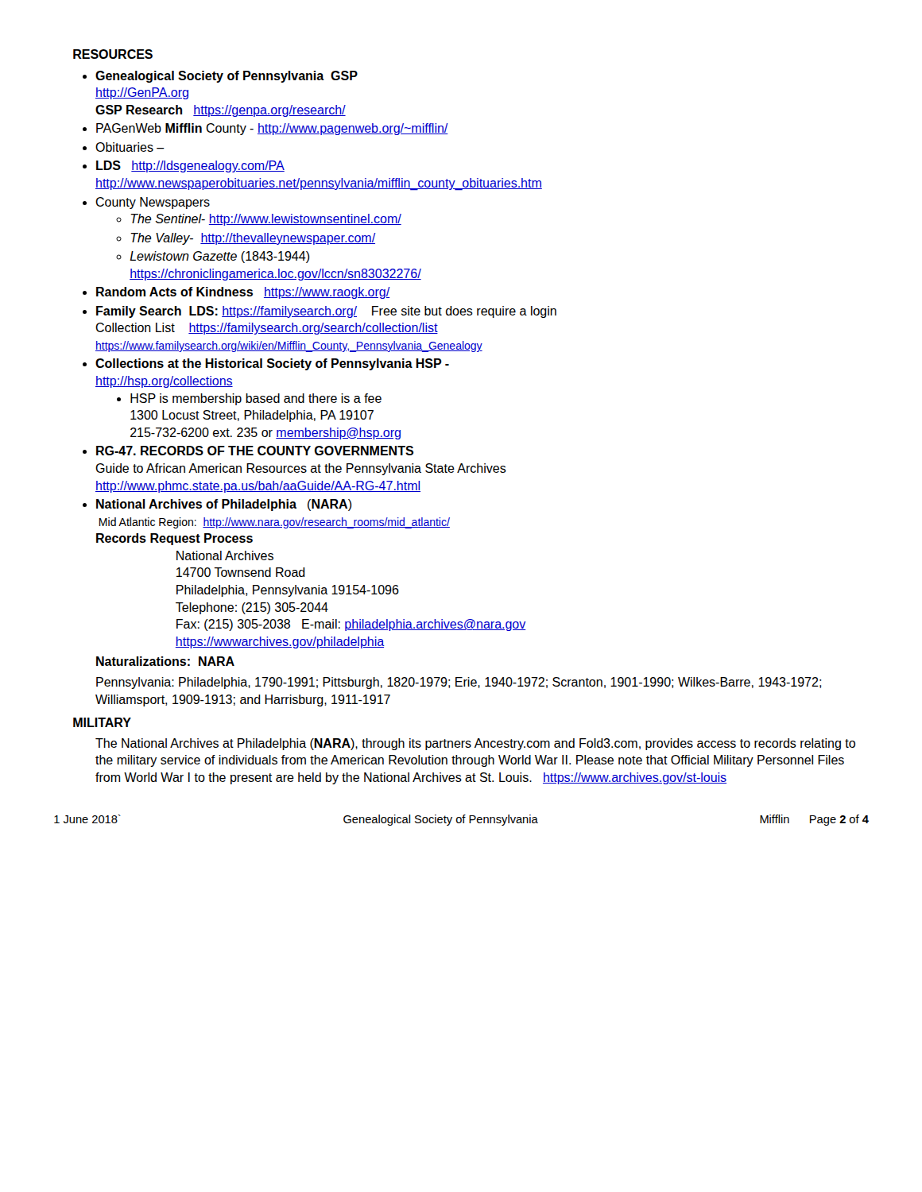RESOURCES
Genealogical Society of Pennsylvania GSP
http://GenPA.org
GSP Research https://genpa.org/research/
PAGenWeb Mifflin County - http://www.pagenweb.org/~mifflin/
Obituaries –
LDS http://ldsgenealogy.com/PA
http://www.newspaperobituaries.net/pennsylvania/mifflin_county_obituaries.htm
County Newspapers
The Sentinel- http://www.lewistownsentinel.com/
The Valley- http://thevalleynewspaper.com/
Lewistown Gazette (1843-1944)
https://chroniclingamerica.loc.gov/lccn/sn83032276/
Random Acts of Kindness https://www.raogk.org/
Family Search LDS: https://familysearch.org/ Free site but does require a login
Collection List https://familysearch.org/search/collection/list
https://www.familysearch.org/wiki/en/Mifflin_County,_Pennsylvania_Genealogy
Collections at the Historical Society of Pennsylvania HSP -
http://hsp.org/collections
HSP is membership based and there is a fee
1300 Locust Street, Philadelphia, PA 19107
215-732-6200 ext. 235 or membership@hsp.org
RG-47. RECORDS OF THE COUNTY GOVERNMENTS
Guide to African American Resources at the Pennsylvania State Archives
http://www.phmc.state.pa.us/bah/aaGuide/AA-RG-47.html
National Archives of Philadelphia (NARA)
Mid Atlantic Region: http://www.nara.gov/research_rooms/mid_atlantic/
Records Request Process
National Archives
14700 Townsend Road
Philadelphia, Pennsylvania 19154-1096
Telephone: (215) 305-2044
Fax: (215) 305-2038 E-mail: philadelphia.archives@nara.gov
https://wwwarchives.gov/philadelphia
Naturalizations: NARA
Pennsylvania: Philadelphia, 1790-1991; Pittsburgh, 1820-1979; Erie, 1940-1972; Scranton, 1901-1990; Wilkes-Barre, 1943-1972; Williamsport, 1909-1913; and Harrisburg, 1911-1917
MILITARY
The National Archives at Philadelphia (NARA), through its partners Ancestry.com and Fold3.com, provides access to records relating to the military service of individuals from the American Revolution through World War II. Please note that Official Military Personnel Files from World War I to the present are held by the National Archives at St. Louis. https://www.archives.gov/st-louis
1 June 2018` Genealogical Society of Pennsylvania Mifflin Page 2 of 4